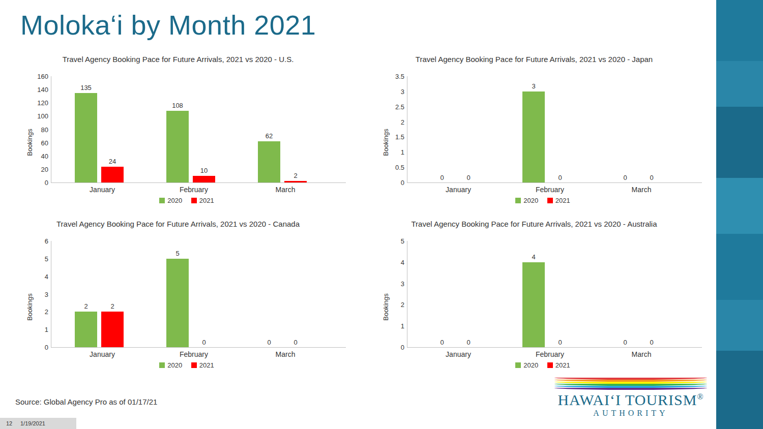Moloka‘i by Month 2021
Travel Agency Booking Pace for Future Arrivals, 2021 vs 2020 - U.S.
Bookings
0
20
40
60
80
100
120
140
160
135
24
January
108
10
February
62
2
March
2020 2021
Travel Agency Booking Pace for Future Arrivals, 2021 vs 2020 - Japan
Bookings
0
0.5
1
1.5
2
2.5
3
3.5
0
0
January
3
0
February
0
0
March
2020 2021
Travel Agency Booking Pace for Future Arrivals, 2021 vs 2020 - Canada
Bookings
0
1
2
3
4
5
6
2
2
January
5
0
February
0
0
March
2020 2021
Travel Agency Booking Pace for Future Arrivals, 2021 vs 2020 - Australia
Bookings
0
1
2
3
4
5
0
0
January
4
0
February
0
0
March
2020 2021
Source: Global Agency Pro as of 01/17/21
HAWAI‘I TOURISM®
AUTHORITY
12
1/19/2021